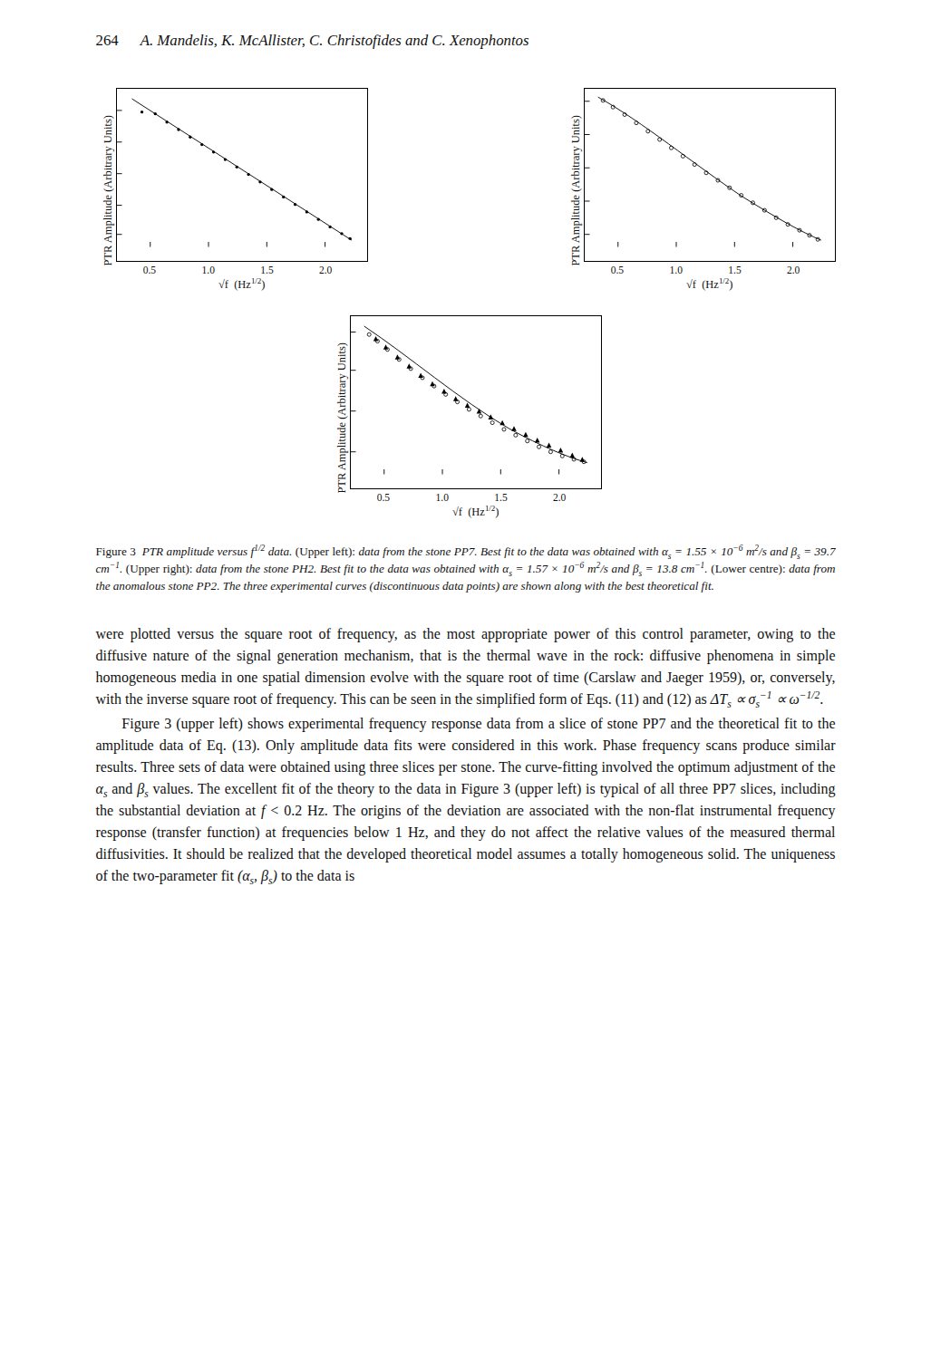264 A. Mandelis, K. McAllister, C. Christofides and C. Xenophontos
PTR Amplitude (Arbitrary Units)
−2 −3 −4 −5 −6
0.5 1.0 1.5 2.0
√f (Hz1/2)
PTR Amplitude (Arbitrary Units)
−2 −3 −4 −5 −6
0.5 1.0 1.5 2.0
√f (Hz1/2)
PTR Amplitude (Arbitrary Units)
−2 −3 −4 −5
0.5 1.0 1.5 2.0
√f (Hz1/2)
Figure 3 PTR amplitude versus f1/2 data. (Upper left): data from the stone PP7. Best fit to the data was obtained with αs = 1.55 × 10−6 m2/s and βs = 39.7 cm−1. (Upper right): data from the stone PH2. Best fit to the data was obtained with αs = 1.57 × 10−6 m2/s and βs = 13.8 cm−1. (Lower centre): data from the anomalous stone PP2. The three experimental curves (discontinuous data points) are shown along with the best theoretical fit.
were plotted versus the square root of frequency, as the most appropriate power of this control parameter, owing to the diffusive nature of the signal generation mechanism, that is the thermal wave in the rock: diffusive phenomena in simple homogeneous media in one spatial dimension evolve with the square root of time (Carslaw and Jaeger 1959), or, conversely, with the inverse square root of frequency. This can be seen in the simplified form of Eqs. (11) and (12) as ΔTs ∝ σs−1 ∝ ω−1/2.
Figure 3 (upper left) shows experimental frequency response data from a slice of stone PP7 and the theoretical fit to the amplitude data of Eq. (13). Only amplitude data fits were considered in this work. Phase frequency scans produce similar results. Three sets of data were obtained using three slices per stone. The curve-fitting involved the optimum adjustment of the αs and βs values. The excellent fit of the theory to the data in Figure 3 (upper left) is typical of all three PP7 slices, including the substantial deviation at f < 0.2 Hz. The origins of the deviation are associated with the non-flat instrumental frequency response (transfer function) at frequencies below 1 Hz, and they do not affect the relative values of the measured thermal diffusivities. It should be realized that the developed theoretical model assumes a totally homogeneous solid. The uniqueness of the two-parameter fit (αs, βs) to the data is